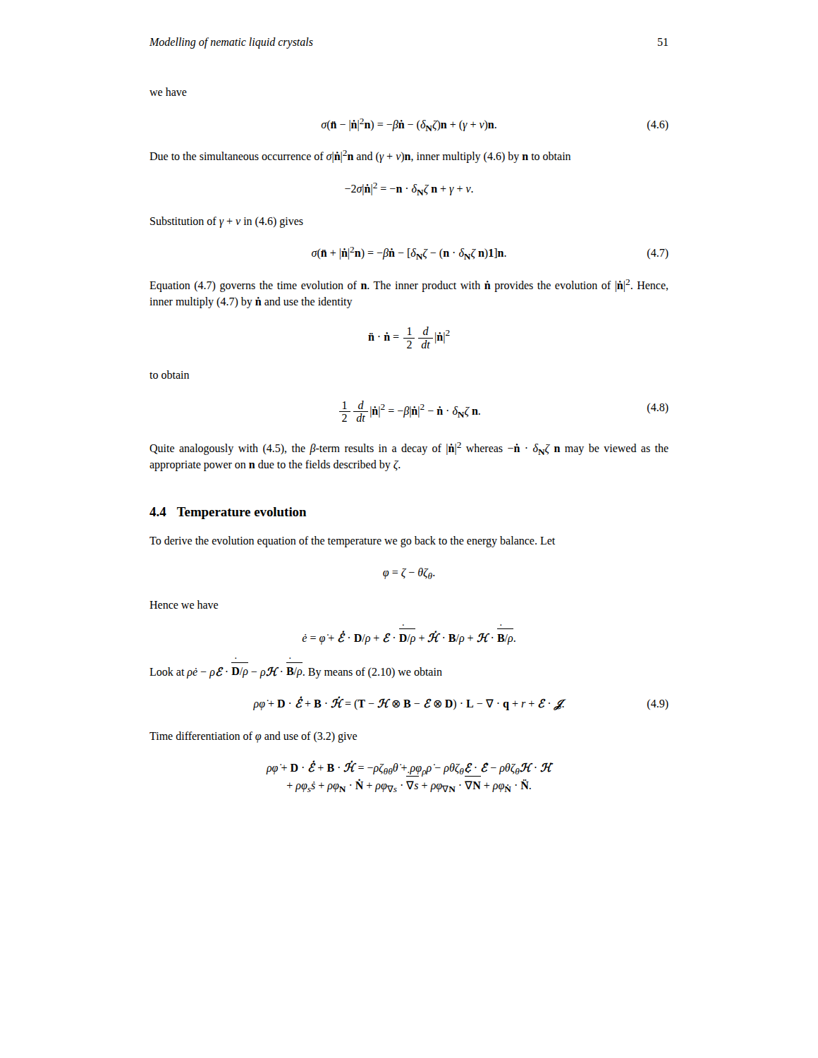Modelling of nematic liquid crystals 51
we have
σ(n̈ − |ṅ|2n) = −βṅ − (δNζ)n + (γ + ν)n. (4.6)
Due to the simultaneous occurrence of σ|ṅ|2n and (γ + ν)n, inner multiply (4.6) by n to obtain
−2σ|ṅ|2 = −n · δNζ n + γ + ν.
Substitution of γ + ν in (4.6) gives
σ(n̈ + |ṅ|2n) = −βṅ − [δNζ − (n · δNζ n)1]n. (4.7)
Equation (4.7) governs the time evolution of n. The inner product with ṅ provides the evolution of |ṅ|2. Hence, inner multiply (4.7) by ṅ and use the identity
n̈ · ṅ = 12 ddt|ṅ|2
to obtain
12 ddt|ṅ|2 = −β|ṅ|2 − ṅ · δNζ n. (4.8)
Quite analogously with (4.5), the β-term results in a decay of |ṅ|2 whereas −ṅ · δNζ n may be viewed as the appropriate power on n due to the fields described by ζ.
4.4 Temperature evolution
To derive the evolution equation of the temperature we go back to the energy balance. Let
φ = ζ − θζθ.
Hence we have
ė = φ̇ + ℰ̇ · D/ρ + ℰ · D/ρ̇ + ℋ̇ · B/ρ + ℋ · B/ρ̇.
Look at ρė − ρℰ · D/ρ̇ − ρℋ · B/ρ̇. By means of (2.10) we obtain
ρφ̇ + D · ℰ̇ + B · ℋ̇ = (T − ℋ ⊗ B − ℰ ⊗ D) · L − ∇ · q + r + ℰ · 𝒥. (4.9)
Time differentiation of φ and use of (3.2) give
ρφ̇ + D · ℰ̇ + B · ℋ̇ = −ρζθθθ̇ + ρφρρ̇ − ρθζθℰ · ℰ̇ − ρθζθℋ · ℋ̇
+ ρφsṡ + ρφN · Ṅ + ρφ∇s · ∇ṡ + ρφ∇N · ∇Ṅ + ρφṄ · N̈.